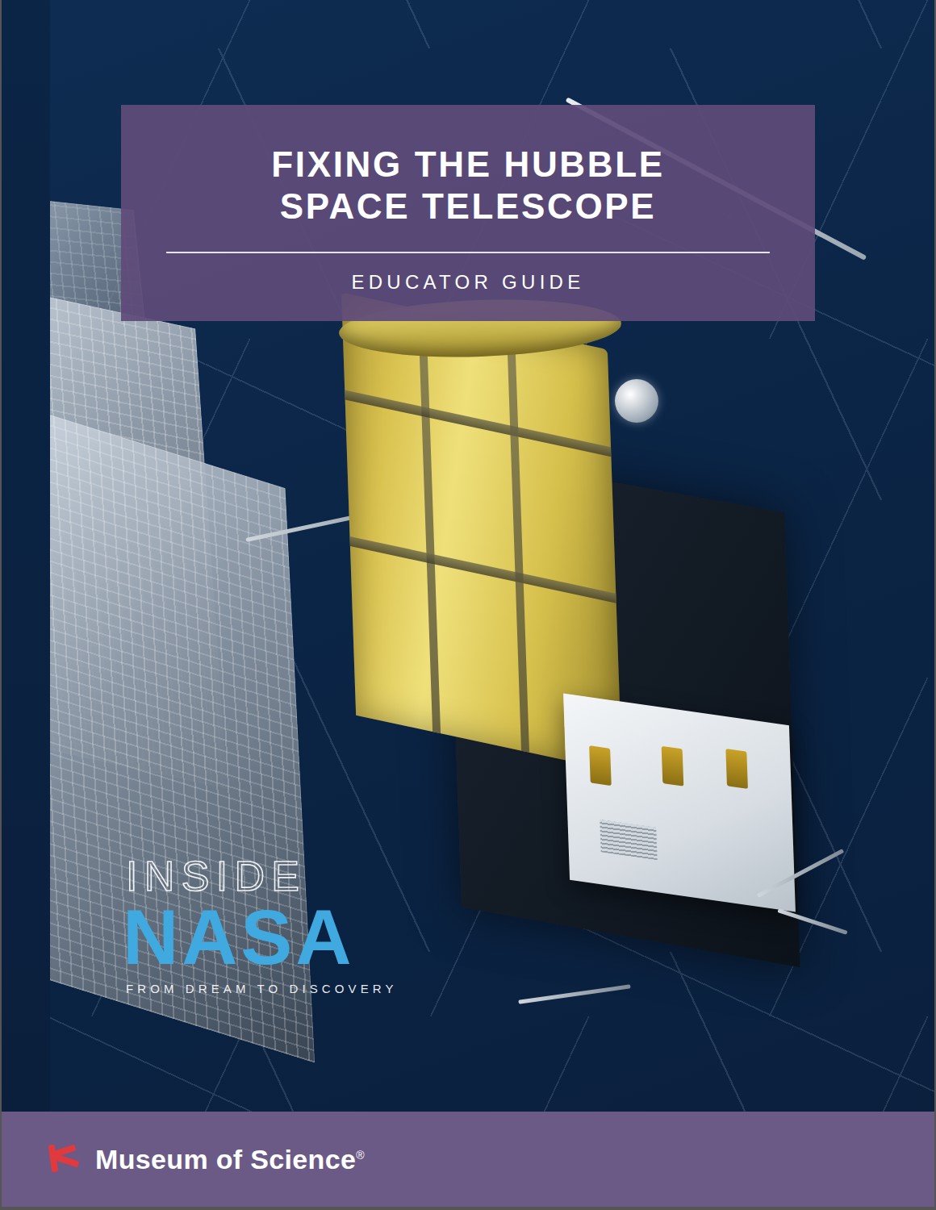Fixing the Hubble
Space Telescope
Educator Guide
INSIDE
NASA
From Dream to Discovery
Museum of Science®